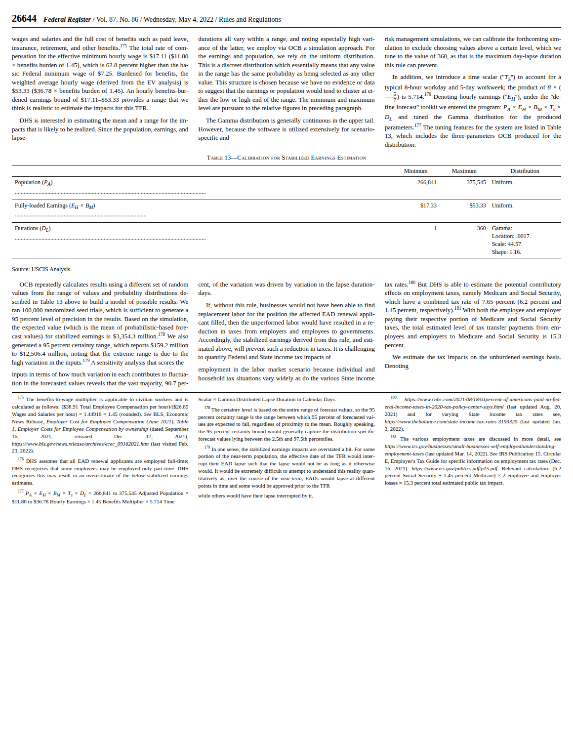26644
Federal Register / Vol. 87, No. 86 / Wednesday, May 4, 2022 / Rules and Regulations
wages and salaries and the full cost of benefits such as paid leave, insurance, retirement, and other benefits.175 The total rate of compensation for the effective minimum hourly wage is $17.11 ($11.80 × benefits burden of 1.45), which is 62.8 percent higher than the basic Federal minimum wage of $7.25. Burdened for benefits, the weighted average hourly wage (derived from the EV analysis) is $53.33 ($36.78 × benefits burden of 1.45). An hourly benefits-burdened earnings bound of $17.11–$53.33 provides a range that we think is realistic to estimate the impacts for this TFR.
DHS is interested in estimating the mean and a range for the impacts that is likely to be realized. Since the population, earnings, and lapse-
durations all vary within a range, and noting especially high variance of the latter, we employ via OCB a simulation approach. For the earnings and population, we rely on the uniform distribution. This is a discreet distribution which essentially means that any value in the range has the same probability as being selected as any other value. This structure is chosen because we have no evidence or data to suggest that the earnings or population would tend to cluster at either the low or high end of the range. The minimum and maximum level are pursuant to the relative figures in preceding paragraph.
The Gamma distribution is generally continuous in the upper tail. However, because the software is utilized extensively for scenario-specific and
risk management simulations, we can calibrate the forthcoming simulation to exclude choosing values above a certain level, which we tune to the value of 360, as that is the maximum day-lapse duration this rule can prevent.
In addition, we introduce a time scalar (''TS'') to account for a typical 8-hour workday and 5-day workweek; the product of 8 × (57) is 5.714.176 Denoting hourly earnings (''EH''), under the ''define forecast'' toolkit we entered the program: PA × EH × BM × Ts × DL and tuned the Gamma distribution for the produced parameters.177 The tuning features for the system are listed in Table 13, which includes the three-parameters OCB produced for the distribution:
Table 13—Calibration for Stabilized Earnings Estimation
| | Minimum | Maximum | Distribution |
| --- | --- | --- | --- |
| Population ( P A ) ................................................................................................................................. | 266,841 | 375,545 | Uniform. |
| Fully-loaded Earnings ( E H × B M ) ......................................................................................... | $17.33 | $53.33 | Uniform. |
| Durations ( D L ) ................................................................................................................................. | 1 | 360 | Gamma: Location: .0017. Scale: 44.57. Shape: 1.16. |
Source: USCIS Analysis.
OCB repeatedly calculates results using a different set of random values from the range of values and probability distributions described in Table 13 above to build a model of possible results. We ran 100,000 randomized seed trials, which is sufficient to generate a 95 percent level of precision in the results. Based on the simulation, the expected value (which is the mean of probabilistic-based forecast values) for stabilized earnings is $3,354.3 million.178 We also generated a 95 percent certainty range, which reports $159.2 million to $12,506.4 million, noting that the extreme range is due to the high variation in the inputs.179 A sensitivity analysis that scores the
inputs in terms of how much variation in each contributes to fluctuation in the forecasted values reveals that the vast majority, 90.7 percent, of the variation was driven by variation in the lapse duration-days.
If, without this rule, businesses would not have been able to find replacement labor for the position the affected EAD renewal applicant filled, then the unperformed labor would have resulted in a reduction in taxes from employers and employees to governments. Accordingly, the stabilized earnings derived from this rule, and estimated above, will prevent such a reduction in taxes. It is challenging to quantify Federal and State income tax impacts of
employment in the labor market scenario because individual and household tax situations vary widely as do the various State income tax rates.180 But DHS is able to estimate the potential contributory effects on employment taxes, namely Medicare and Social Security, which have a combined tax rate of 7.65 percent (6.2 percent and 1.45 percent, respectively).181 With both the employee and employer paying their respective portion of Medicare and Social Security taxes, the total estimated level of tax transfer payments from employees and employers to Medicare and Social Security is 15.3 percent.
We estimate the tax impacts on the unburdened earnings basis. Denoting
175 The benefits-to-wage multiplier is applicable to civilian workers and is calculated as follows: ($38.91 Total Employee Compensation per hour)/($26.85 Wages and Salaries per hour) = 1.44916 = 1.45 (rounded). See BLS, Economic News Release, Employer Cost for Employee Compensation (June 2021), Table 1, Employer Costs for Employee Compensation by ownership (dated September 16, 2021, reissued Dec. 17, 2021), https://www.bls.gov/news.release/archives/ecec_09162021.htm (last visited Feb. 23, 2022).
176 DHS assumes that all EAD renewal applicants are employed full-time; DHS recognizes that some employees may be employed only part-time. DHS recognizes this may result in an overestimate of the below stabilized earnings estimates.
177 PA × EH × BM × Ts × DL = 266,841 to 375,545 Adjusted Population × $11.80 to $36.78 Hourly Earnings × 1.45 Benefits Multiplier × 5.714 Time
Scalar × Gamma Distributed Lapse Duration in Calendar Days.
178 The certainty level is based on the entire range of forecast values, so the 95 percent certainty range is the range between which 95 percent of forecasted values are expected to fall, regardless of proximity to the mean. Roughly speaking, the 95 percent certainty bound would generally capture the distribution-specific forecast values lying between the 2.5th and 97.5th percentiles.
179 In one sense, the stabilized earnings impacts are overstated a bit. For some portion of the near-term population, the effective date of the TFR would interrupt their EAD lapse such that the lapse would not be as long as it otherwise would. It would be extremely difficult to attempt to understand this reality quantitatively as, over the course of the near-term, EADs would lapse at different points in time and some would be approved prior to the TFR
while others would have their lapse interrupted by it.
180 https://www.cnbc.com/2021/08/18/61percent-of-americans-paid-no-federal-income-taxes-in-2020-tax-policy-center-says.html (last updated Aug. 20, 2021) and for varying State income tax rates see, https://www.thebalance.com/state-income-tax-rates-3193320 (last updated Jan. 3, 2022).
181 The various employment taxes are discussed in more detail, see https://www.irs.gov/businesses/small-businesses-self-employed/understanding-employment-taxes (last updated Mar. 14, 2022). See IRS Publication 15, Circular E, Employer's Tax Guide for specific information on employment tax rates (Dec. 16, 2021). https://www.irs.gov/pub/irs-pdf/p15.pdf. Relevant calculation: (6.2 percent Social Security + 1.45 percent Medicare) × 2 employee and employer losses = 15.3 percent total estimated public tax impact.